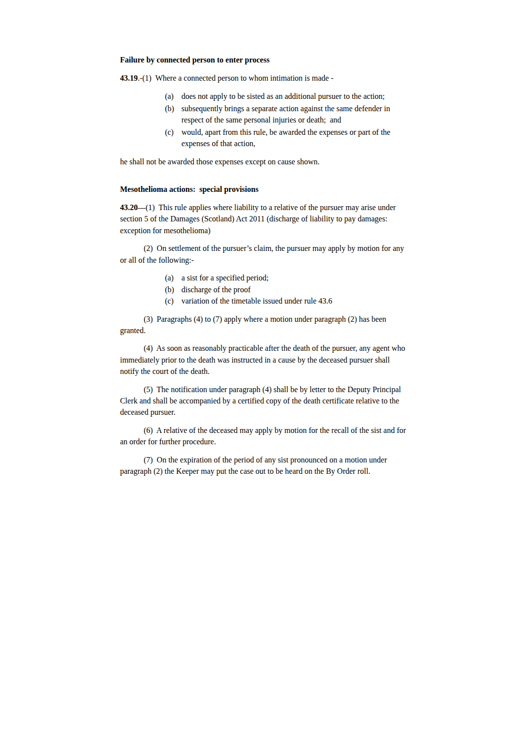Failure by connected person to enter process
43.19.-(1) Where a connected person to whom intimation is made -
(a) does not apply to be sisted as an additional pursuer to the action;
(b) subsequently brings a separate action against the same defender in respect of the same personal injuries or death; and
(c) would, apart from this rule, be awarded the expenses or part of the expenses of that action,
he shall not be awarded those expenses except on cause shown.
Mesothelioma actions: special provisions
43.20—(1) This rule applies where liability to a relative of the pursuer may arise under section 5 of the Damages (Scotland) Act 2011 (discharge of liability to pay damages: exception for mesothelioma)
(2) On settlement of the pursuer’s claim, the pursuer may apply by motion for any or all of the following:-
(a) a sist for a specified period;
(b) discharge of the proof
(c) variation of the timetable issued under rule 43.6
(3) Paragraphs (4) to (7) apply where a motion under paragraph (2) has been granted.
(4) As soon as reasonably practicable after the death of the pursuer, any agent who immediately prior to the death was instructed in a cause by the deceased pursuer shall notify the court of the death.
(5) The notification under paragraph (4) shall be by letter to the Deputy Principal Clerk and shall be accompanied by a certified copy of the death certificate relative to the deceased pursuer.
(6) A relative of the deceased may apply by motion for the recall of the sist and for an order for further procedure.
(7) On the expiration of the period of any sist pronounced on a motion under paragraph (2) the Keeper may put the case out to be heard on the By Order roll.